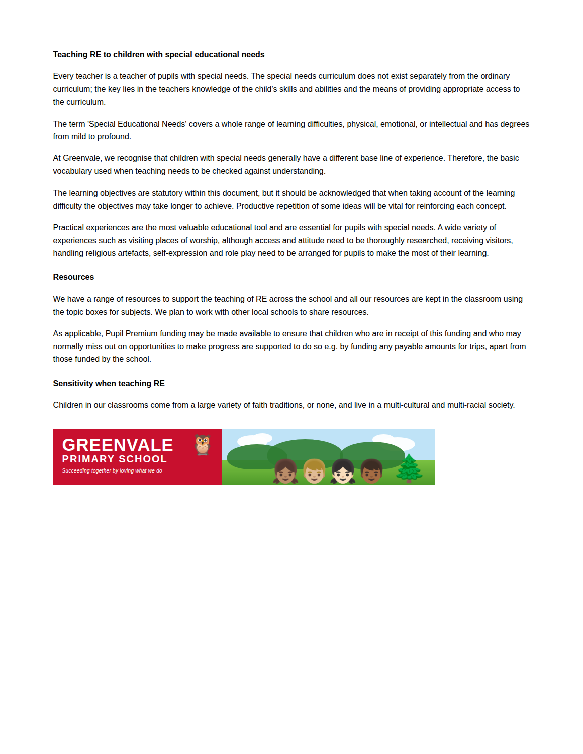Teaching RE to children with special educational needs
Every teacher is a teacher of pupils with special needs. The special needs curriculum does not exist separately from the ordinary curriculum; the key lies in the teachers knowledge of the child's skills and abilities and the means of providing appropriate access to the curriculum.
The term 'Special Educational Needs' covers a whole range of learning difficulties, physical, emotional, or intellectual and has degrees from mild to profound.
At Greenvale, we recognise that children with special needs generally have a different base line of experience. Therefore, the basic vocabulary used when teaching needs to be checked against understanding.
The learning objectives are statutory within this document, but it should be acknowledged that when taking account of the learning difficulty the objectives may take longer to achieve. Productive repetition of some ideas will be vital for reinforcing each concept.
Practical experiences are the most valuable educational tool and are essential for pupils with special needs. A wide variety of experiences such as visiting places of worship, although access and attitude need to be thoroughly researched, receiving visitors, handling religious artefacts, self-expression and role play need to be arranged for pupils to make the most of their learning.
Resources
We have a range of resources to support the teaching of RE across the school and all our resources are kept in the classroom using the topic boxes for subjects. We plan to work with other local schools to share resources.
As applicable, Pupil Premium funding may be made available to ensure that children who are in receipt of this funding and who may normally miss out on opportunities to make progress are supported to do so e.g. by funding any payable amounts for trips, apart from those funded by the school.
Sensitivity when teaching RE
Children in our classrooms come from a large variety of faith traditions, or none, and live in a multi-cultural and multi-racial society.
🦉
GREENVALE
PRIMARY SCHOOL
Succeeding together by loving what we do
👧🏽👦🏼👧🏻👦🏾
🌲